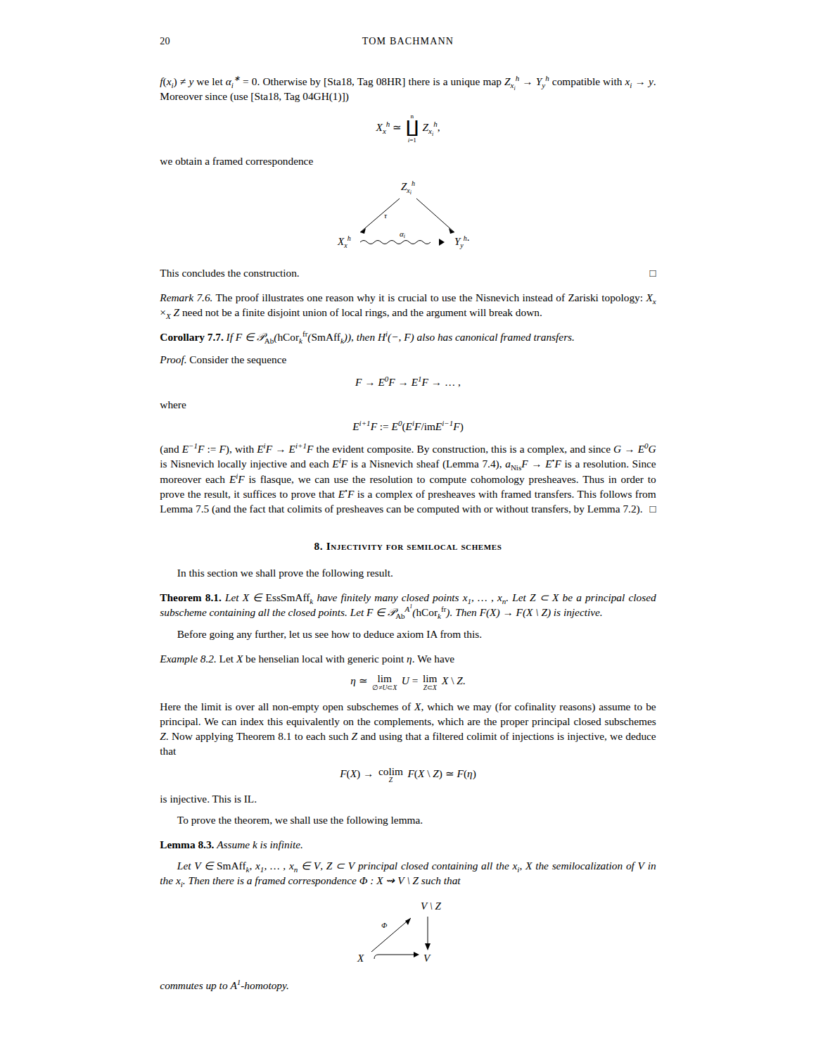20
Tom Bachmann
f(xi) ≠ y we let αi∗ = 0. Otherwise by [Sta18, Tag 08HR] there is a unique map Zxih → Yyh compatible with xi → y. Moreover since (use [Sta18, Tag 04GH(1)])
Xxh ≃ n∐i=1 Zxih,
we obtain a framed correspondence
Zxih τ Xxh αi Yyh.
This concludes the construction. □
Remark 7.6. The proof illustrates one reason why it is crucial to use the Nisnevich instead of Zariski topology: Xx ×X Z need not be a finite disjoint union of local rings, and the argument will break down.
Corollary 7.7. If F ∈ 𝒫Ab(hCorkfr(SmAffk)), then Hi(−, F) also has canonical framed transfers.
Proof. Consider the sequence
F → E0F → E1F → … ,
where
Ei+1F := E0(EiF/im Ei−1F)
(and E−1F := F), with EiF → Ei+1F the evident composite. By construction, this is a complex, and since G → E0G is Nisnevich locally injective and each EiF is a Nisnevich sheaf (Lemma 7.4), aNisF → E•F is a resolution. Since moreover each EiF is flasque, we can use the resolution to compute cohomology presheaves. Thus in order to prove the result, it suffices to prove that E•F is a complex of presheaves with framed transfers. This follows from Lemma 7.5 (and the fact that colimits of presheaves can be computed with or without transfers, by Lemma 7.2). □
8. Injectivity for semilocal schemes
In this section we shall prove the following result.
Theorem 8.1. Let X ∈ EssSmAffk have finitely many closed points x1, … , xn. Let Z ⊂ X be a principal closed subscheme containing all the closed points. Let F ∈ 𝒫AbA1(hCorkfr). Then F(X) → F(X \ Z) is injective.
Before going any further, let us see how to deduce axiom IA from this.
Example 8.2. Let X be henselian local with generic point η. We have
η ≃ lim∅≠U⊂X U = lim Z⊂X X \ Z.
Here the limit is over all non-empty open subschemes of X, which we may (for cofinality reasons) assume to be principal. We can index this equivalently on the complements, which are the proper principal closed subschemes Z. Now applying Theorem 8.1 to each such Z and using that a filtered colimit of injections is injective, we deduce that
F(X) → colim Z F(X \ Z) ≃ F(η)
is injective. This is IL.
To prove the theorem, we shall use the following lemma.
Lemma 8.3. Assume k is infinite.
Let V ∈ SmAffk, x1, … , xn ∈ V, Z ⊂ V principal closed containing all the xi, X the semilocalization of V in the xi. Then there is a framed correspondence Φ : X ⇝ V \ Z such that
V \ Z Φ X V
commutes up to A1-homotopy.